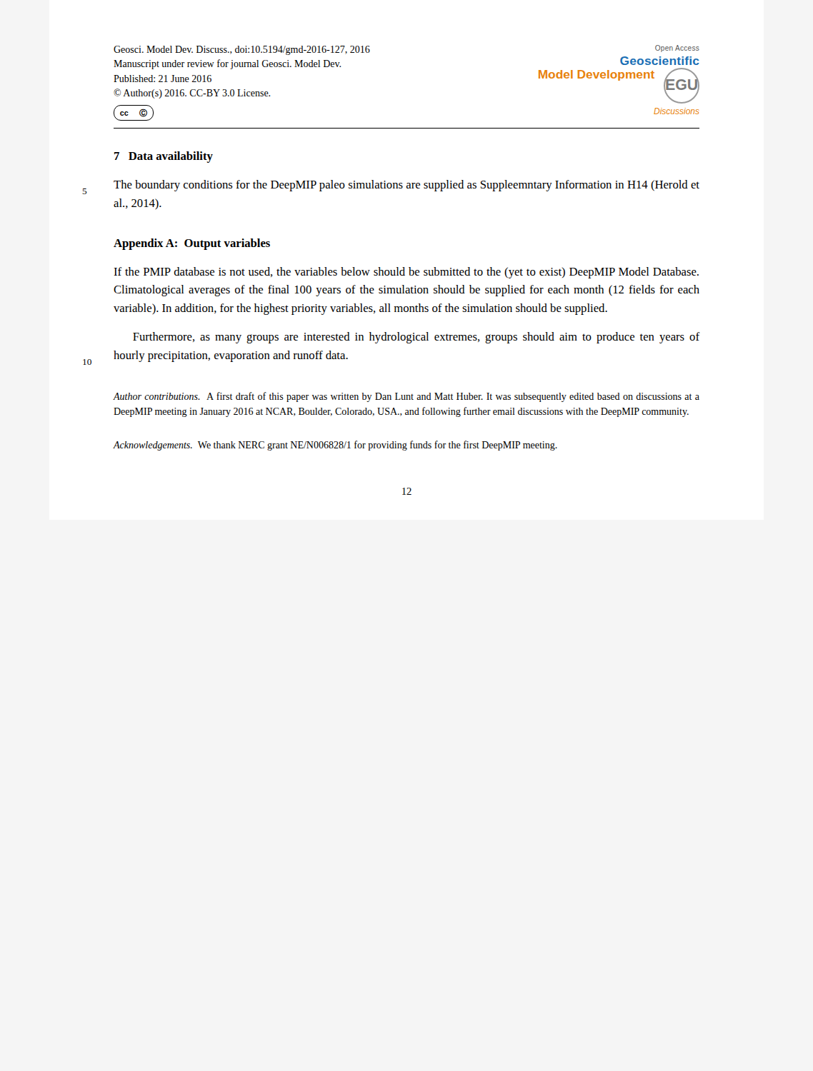Geosci. Model Dev. Discuss., doi:10.5194/gmd-2016-127, 2016
Manuscript under review for journal Geosci. Model Dev.
Published: 21 June 2016
© Author(s) 2016. CC-BY 3.0 License.
ccⒸ
Open Access
Geoscientific
Model Development EGU
Discussions
5
7 Data availability
The boundary conditions for the DeepMIP paleo simulations are supplied as Suppleemntary Information in H14 (Herold et al., 2014).
Appendix A: Output variables
10
If the PMIP database is not used, the variables below should be submitted to the (yet to exist) DeepMIP Model Database. Climatological averages of the final 100 years of the simulation should be supplied for each month (12 fields for each variable). In addition, for the highest priority variables, all months of the simulation should be supplied.
Furthermore, as many groups are interested in hydrological extremes, groups should aim to produce ten years of hourly precipitation, evaporation and runoff data.
Author contributions. A first draft of this paper was written by Dan Lunt and Matt Huber. It was subsequently edited based on discussions at a DeepMIP meeting in January 2016 at NCAR, Boulder, Colorado, USA., and following further email discussions with the DeepMIP community.
Acknowledgements. We thank NERC grant NE/N006828/1 for providing funds for the first DeepMIP meeting.
12